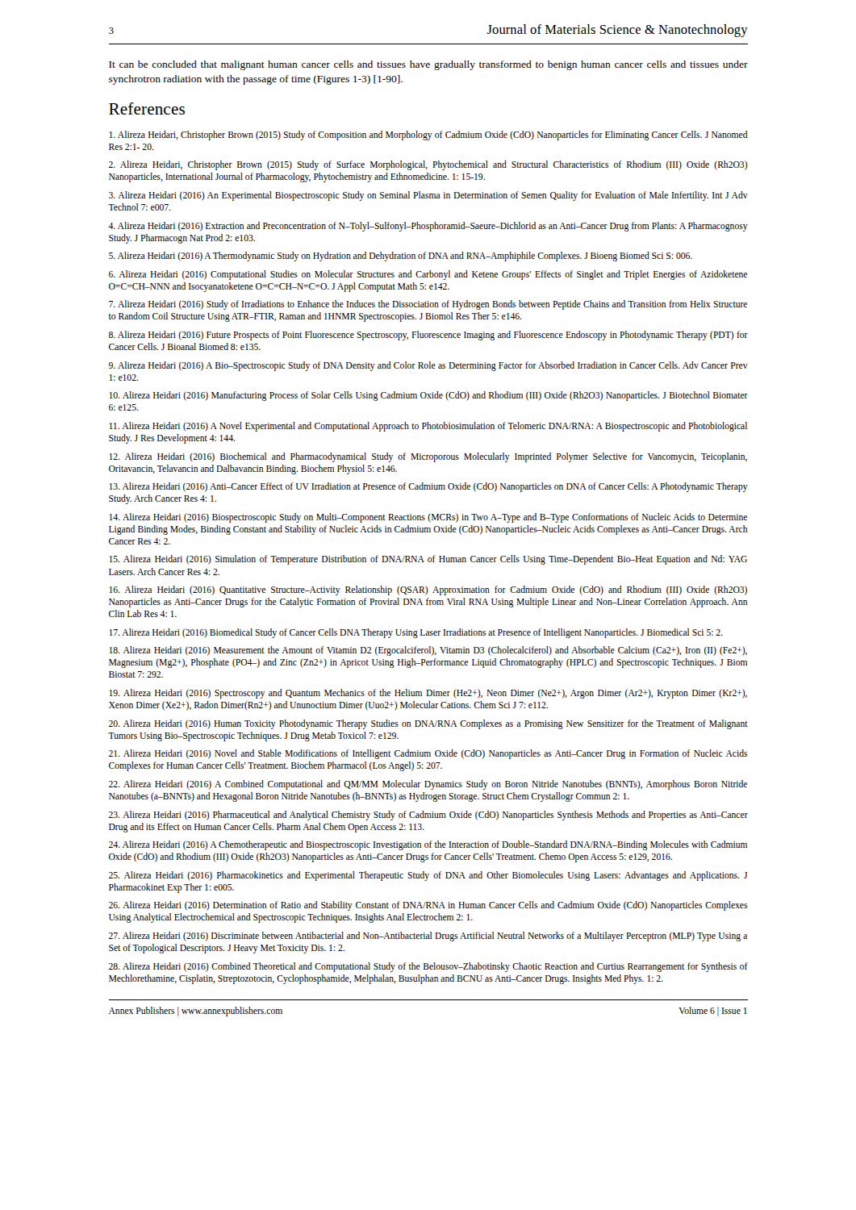3
Journal of Materials Science & Nanotechnology
It can be concluded that malignant human cancer cells and tissues have gradually transformed to benign human cancer cells and tissues under synchrotron radiation with the passage of time (Figures 1-3) [1-90].
References
Alireza Heidari, Christopher Brown (2015) Study of Composition and Morphology of Cadmium Oxide (CdO) Nanoparticles for Eliminating Cancer Cells. J Nanomed Res 2:1- 20.
Alireza Heidari, Christopher Brown (2015) Study of Surface Morphological, Phytochemical and Structural Characteristics of Rhodium (III) Oxide (Rh2O3) Nanoparticles, International Journal of Pharmacology, Phytochemistry and Ethnomedicine. 1: 15-19.
Alireza Heidari (2016) An Experimental Biospectroscopic Study on Seminal Plasma in Determination of Semen Quality for Evaluation of Male Infertility. Int J Adv Technol 7: e007.
Alireza Heidari (2016) Extraction and Preconcentration of N–Tolyl–Sulfonyl–Phosphoramid–Saeure–Dichlorid as an Anti–Cancer Drug from Plants: A Pharmacognosy Study. J Pharmacogn Nat Prod 2: e103.
Alireza Heidari (2016) A Thermodynamic Study on Hydration and Dehydration of DNA and RNA–Amphiphile Complexes. J Bioeng Biomed Sci S: 006.
Alireza Heidari (2016) Computational Studies on Molecular Structures and Carbonyl and Ketene Groups' Effects of Singlet and Triplet Energies of Azidoketene O=C=CH–NNN and Isocyanatoketene O=C=CH–N=C=O. J Appl Computat Math 5: e142.
Alireza Heidari (2016) Study of Irradiations to Enhance the Induces the Dissociation of Hydrogen Bonds between Peptide Chains and Transition from Helix Structure to Random Coil Structure Using ATR–FTIR, Raman and 1HNMR Spectroscopies. J Biomol Res Ther 5: e146.
Alireza Heidari (2016) Future Prospects of Point Fluorescence Spectroscopy, Fluorescence Imaging and Fluorescence Endoscopy in Photodynamic Therapy (PDT) for Cancer Cells. J Bioanal Biomed 8: e135.
Alireza Heidari (2016) A Bio–Spectroscopic Study of DNA Density and Color Role as Determining Factor for Absorbed Irradiation in Cancer Cells. Adv Cancer Prev 1: e102.
Alireza Heidari (2016) Manufacturing Process of Solar Cells Using Cadmium Oxide (CdO) and Rhodium (III) Oxide (Rh2O3) Nanoparticles. J Biotechnol Biomater 6: e125.
Alireza Heidari (2016) A Novel Experimental and Computational Approach to Photobiosimulation of Telomeric DNA/RNA: A Biospectroscopic and Photobiological Study. J Res Development 4: 144.
Alireza Heidari (2016) Biochemical and Pharmacodynamical Study of Microporous Molecularly Imprinted Polymer Selective for Vancomycin, Teicoplanin, Oritavancin, Telavancin and Dalbavancin Binding. Biochem Physiol 5: e146.
Alireza Heidari (2016) Anti–Cancer Effect of UV Irradiation at Presence of Cadmium Oxide (CdO) Nanoparticles on DNA of Cancer Cells: A Photodynamic Therapy Study. Arch Cancer Res 4: 1.
Alireza Heidari (2016) Biospectroscopic Study on Multi–Component Reactions (MCRs) in Two A–Type and B–Type Conformations of Nucleic Acids to Determine Ligand Binding Modes, Binding Constant and Stability of Nucleic Acids in Cadmium Oxide (CdO) Nanoparticles–Nucleic Acids Complexes as Anti–Cancer Drugs. Arch Cancer Res 4: 2.
Alireza Heidari (2016) Simulation of Temperature Distribution of DNA/RNA of Human Cancer Cells Using Time–Dependent Bio–Heat Equation and Nd: YAG Lasers. Arch Cancer Res 4: 2.
Alireza Heidari (2016) Quantitative Structure–Activity Relationship (QSAR) Approximation for Cadmium Oxide (CdO) and Rhodium (III) Oxide (Rh2O3) Nanoparticles as Anti–Cancer Drugs for the Catalytic Formation of Proviral DNA from Viral RNA Using Multiple Linear and Non–Linear Correlation Approach. Ann Clin Lab Res 4: 1.
Alireza Heidari (2016) Biomedical Study of Cancer Cells DNA Therapy Using Laser Irradiations at Presence of Intelligent Nanoparticles. J Biomedical Sci 5: 2.
Alireza Heidari (2016) Measurement the Amount of Vitamin D2 (Ergocalciferol), Vitamin D3 (Cholecalciferol) and Absorbable Calcium (Ca2+), Iron (II) (Fe2+), Magnesium (Mg2+), Phosphate (PO4–) and Zinc (Zn2+) in Apricot Using High–Performance Liquid Chromatography (HPLC) and Spectroscopic Techniques. J Biom Biostat 7: 292.
Alireza Heidari (2016) Spectroscopy and Quantum Mechanics of the Helium Dimer (He2+), Neon Dimer (Ne2+), Argon Dimer (Ar2+), Krypton Dimer (Kr2+), Xenon Dimer (Xe2+), Radon Dimer(Rn2+) and Ununoctium Dimer (Uuo2+) Molecular Cations. Chem Sci J 7: e112.
Alireza Heidari (2016) Human Toxicity Photodynamic Therapy Studies on DNA/RNA Complexes as a Promising New Sensitizer for the Treatment of Malignant Tumors Using Bio–Spectroscopic Techniques. J Drug Metab Toxicol 7: e129.
Alireza Heidari (2016) Novel and Stable Modifications of Intelligent Cadmium Oxide (CdO) Nanoparticles as Anti–Cancer Drug in Formation of Nucleic Acids Complexes for Human Cancer Cells' Treatment. Biochem Pharmacol (Los Angel) 5: 207.
Alireza Heidari (2016) A Combined Computational and QM/MM Molecular Dynamics Study on Boron Nitride Nanotubes (BNNTs), Amorphous Boron Nitride Nanotubes (a–BNNTs) and Hexagonal Boron Nitride Nanotubes (h–BNNTs) as Hydrogen Storage. Struct Chem Crystallogr Commun 2: 1.
Alireza Heidari (2016) Pharmaceutical and Analytical Chemistry Study of Cadmium Oxide (CdO) Nanoparticles Synthesis Methods and Properties as Anti–Cancer Drug and its Effect on Human Cancer Cells. Pharm Anal Chem Open Access 2: 113.
Alireza Heidari (2016) A Chemotherapeutic and Biospectroscopic Investigation of the Interaction of Double–Standard DNA/RNA–Binding Molecules with Cadmium Oxide (CdO) and Rhodium (III) Oxide (Rh2O3) Nanoparticles as Anti–Cancer Drugs for Cancer Cells' Treatment. Chemo Open Access 5: e129, 2016.
Alireza Heidari (2016) Pharmacokinetics and Experimental Therapeutic Study of DNA and Other Biomolecules Using Lasers: Advantages and Applications. J Pharmacokinet Exp Ther 1: e005.
Alireza Heidari (2016) Determination of Ratio and Stability Constant of DNA/RNA in Human Cancer Cells and Cadmium Oxide (CdO) Nanoparticles Complexes Using Analytical Electrochemical and Spectroscopic Techniques. Insights Anal Electrochem 2: 1.
Alireza Heidari (2016) Discriminate between Antibacterial and Non–Antibacterial Drugs Artificial Neutral Networks of a Multilayer Perceptron (MLP) Type Using a Set of Topological Descriptors. J Heavy Met Toxicity Dis. 1: 2.
Alireza Heidari (2016) Combined Theoretical and Computational Study of the Belousov–Zhabotinsky Chaotic Reaction and Curtius Rearrangement for Synthesis of Mechlorethamine, Cisplatin, Streptozotocin, Cyclophosphamide, Melphalan, Busulphan and BCNU as Anti–Cancer Drugs. Insights Med Phys. 1: 2.
Annex Publishers | www.annexpublishers.com
Volume 6 | Issue 1